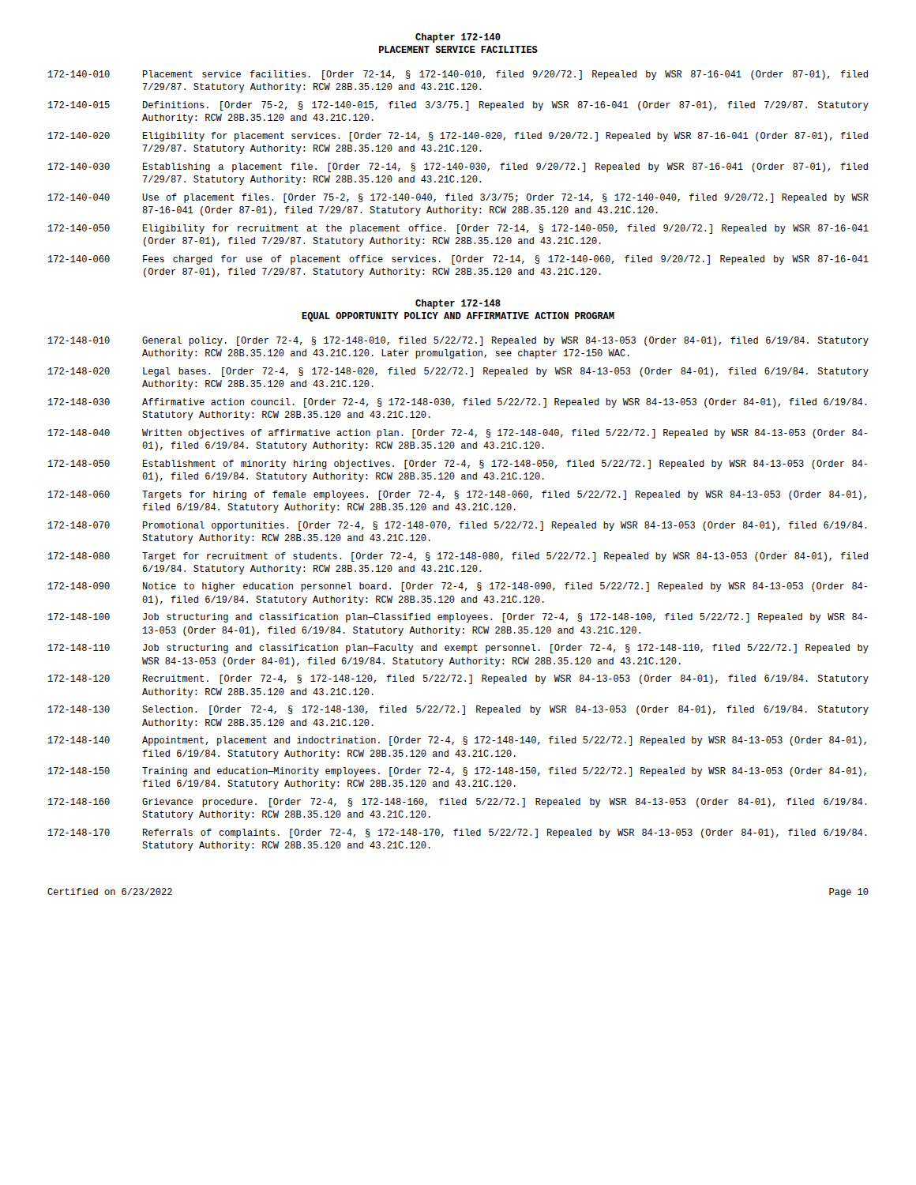Chapter 172-140 PLACEMENT SERVICE FACILITIES
172-140-010
Placement service facilities. [Order 72-14, § 172-140-010, filed 9/20/72.] Repealed by WSR 87-16-041 (Order 87-01), filed 7/29/87. Statutory Authority: RCW 28B.35.120 and 43.21C.120.
172-140-015
Definitions. [Order 75-2, § 172-140-015, filed 3/3/75.] Repealed by WSR 87-16-041 (Order 87-01), filed 7/29/87. Statutory Authority: RCW 28B.35.120 and 43.21C.120.
172-140-020
Eligibility for placement services. [Order 72-14, § 172-140-020, filed 9/20/72.] Repealed by WSR 87-16-041 (Order 87-01), filed 7/29/87. Statutory Authority: RCW 28B.35.120 and 43.21C.120.
172-140-030
Establishing a placement file. [Order 72-14, § 172-140-030, filed 9/20/72.] Repealed by WSR 87-16-041 (Order 87-01), filed 7/29/87. Statutory Authority: RCW 28B.35.120 and 43.21C.120.
172-140-040
Use of placement files. [Order 75-2, § 172-140-040, filed 3/3/75; Order 72-14, § 172-140-040, filed 9/20/72.] Repealed by WSR 87-16-041 (Order 87-01), filed 7/29/87. Statutory Authority: RCW 28B.35.120 and 43.21C.120.
172-140-050
Eligibility for recruitment at the placement office. [Order 72-14, § 172-140-050, filed 9/20/72.] Repealed by WSR 87-16-041 (Order 87-01), filed 7/29/87. Statutory Authority: RCW 28B.35.120 and 43.21C.120.
172-140-060
Fees charged for use of placement office services. [Order 72-14, § 172-140-060, filed 9/20/72.] Repealed by WSR 87-16-041 (Order 87-01), filed 7/29/87. Statutory Authority: RCW 28B.35.120 and 43.21C.120.
Chapter 172-148 EQUAL OPPORTUNITY POLICY AND AFFIRMATIVE ACTION PROGRAM
172-148-010
General policy. [Order 72-4, § 172-148-010, filed 5/22/72.] Repealed by WSR 84-13-053 (Order 84-01), filed 6/19/84. Statutory Authority: RCW 28B.35.120 and 43.21C.120. Later promulgation, see chapter 172-150 WAC.
172-148-020
Legal bases. [Order 72-4, § 172-148-020, filed 5/22/72.] Repealed by WSR 84-13-053 (Order 84-01), filed 6/19/84. Statutory Authority: RCW 28B.35.120 and 43.21C.120.
172-148-030
Affirmative action council. [Order 72-4, § 172-148-030, filed 5/22/72.] Repealed by WSR 84-13-053 (Order 84-01), filed 6/19/84. Statutory Authority: RCW 28B.35.120 and 43.21C.120.
172-148-040
Written objectives of affirmative action plan. [Order 72-4, § 172-148-040, filed 5/22/72.] Repealed by WSR 84-13-053 (Order 84-01), filed 6/19/84. Statutory Authority: RCW 28B.35.120 and 43.21C.120.
172-148-050
Establishment of minority hiring objectives. [Order 72-4, § 172-148-050, filed 5/22/72.] Repealed by WSR 84-13-053 (Order 84-01), filed 6/19/84. Statutory Authority: RCW 28B.35.120 and 43.21C.120.
172-148-060
Targets for hiring of female employees. [Order 72-4, § 172-148-060, filed 5/22/72.] Repealed by WSR 84-13-053 (Order 84-01), filed 6/19/84. Statutory Authority: RCW 28B.35.120 and 43.21C.120.
172-148-070
Promotional opportunities. [Order 72-4, § 172-148-070, filed 5/22/72.] Repealed by WSR 84-13-053 (Order 84-01), filed 6/19/84. Statutory Authority: RCW 28B.35.120 and 43.21C.120.
172-148-080
Target for recruitment of students. [Order 72-4, § 172-148-080, filed 5/22/72.] Repealed by WSR 84-13-053 (Order 84-01), filed 6/19/84. Statutory Authority: RCW 28B.35.120 and 43.21C.120.
172-148-090
Notice to higher education personnel board. [Order 72-4, § 172-148-090, filed 5/22/72.] Repealed by WSR 84-13-053 (Order 84-01), filed 6/19/84. Statutory Authority: RCW 28B.35.120 and 43.21C.120.
172-148-100
Job structuring and classification plan—Classified employees. [Order 72-4, § 172-148-100, filed 5/22/72.] Repealed by WSR 84-13-053 (Order 84-01), filed 6/19/84. Statutory Authority: RCW 28B.35.120 and 43.21C.120.
172-148-110
Job structuring and classification plan—Faculty and exempt personnel. [Order 72-4, § 172-148-110, filed 5/22/72.] Repealed by WSR 84-13-053 (Order 84-01), filed 6/19/84. Statutory Authority: RCW 28B.35.120 and 43.21C.120.
172-148-120
Recruitment. [Order 72-4, § 172-148-120, filed 5/22/72.] Repealed by WSR 84-13-053 (Order 84-01), filed 6/19/84. Statutory Authority: RCW 28B.35.120 and 43.21C.120.
172-148-130
Selection. [Order 72-4, § 172-148-130, filed 5/22/72.] Repealed by WSR 84-13-053 (Order 84-01), filed 6/19/84. Statutory Authority: RCW 28B.35.120 and 43.21C.120.
172-148-140
Appointment, placement and indoctrination. [Order 72-4, § 172-148-140, filed 5/22/72.] Repealed by WSR 84-13-053 (Order 84-01), filed 6/19/84. Statutory Authority: RCW 28B.35.120 and 43.21C.120.
172-148-150
Training and education—Minority employees. [Order 72-4, § 172-148-150, filed 5/22/72.] Repealed by WSR 84-13-053 (Order 84-01), filed 6/19/84. Statutory Authority: RCW 28B.35.120 and 43.21C.120.
172-148-160
Grievance procedure. [Order 72-4, § 172-148-160, filed 5/22/72.] Repealed by WSR 84-13-053 (Order 84-01), filed 6/19/84. Statutory Authority: RCW 28B.35.120 and 43.21C.120.
172-148-170
Referrals of complaints. [Order 72-4, § 172-148-170, filed 5/22/72.] Repealed by WSR 84-13-053 (Order 84-01), filed 6/19/84. Statutory Authority: RCW 28B.35.120 and 43.21C.120.
Certified on 6/23/2022 Page 10